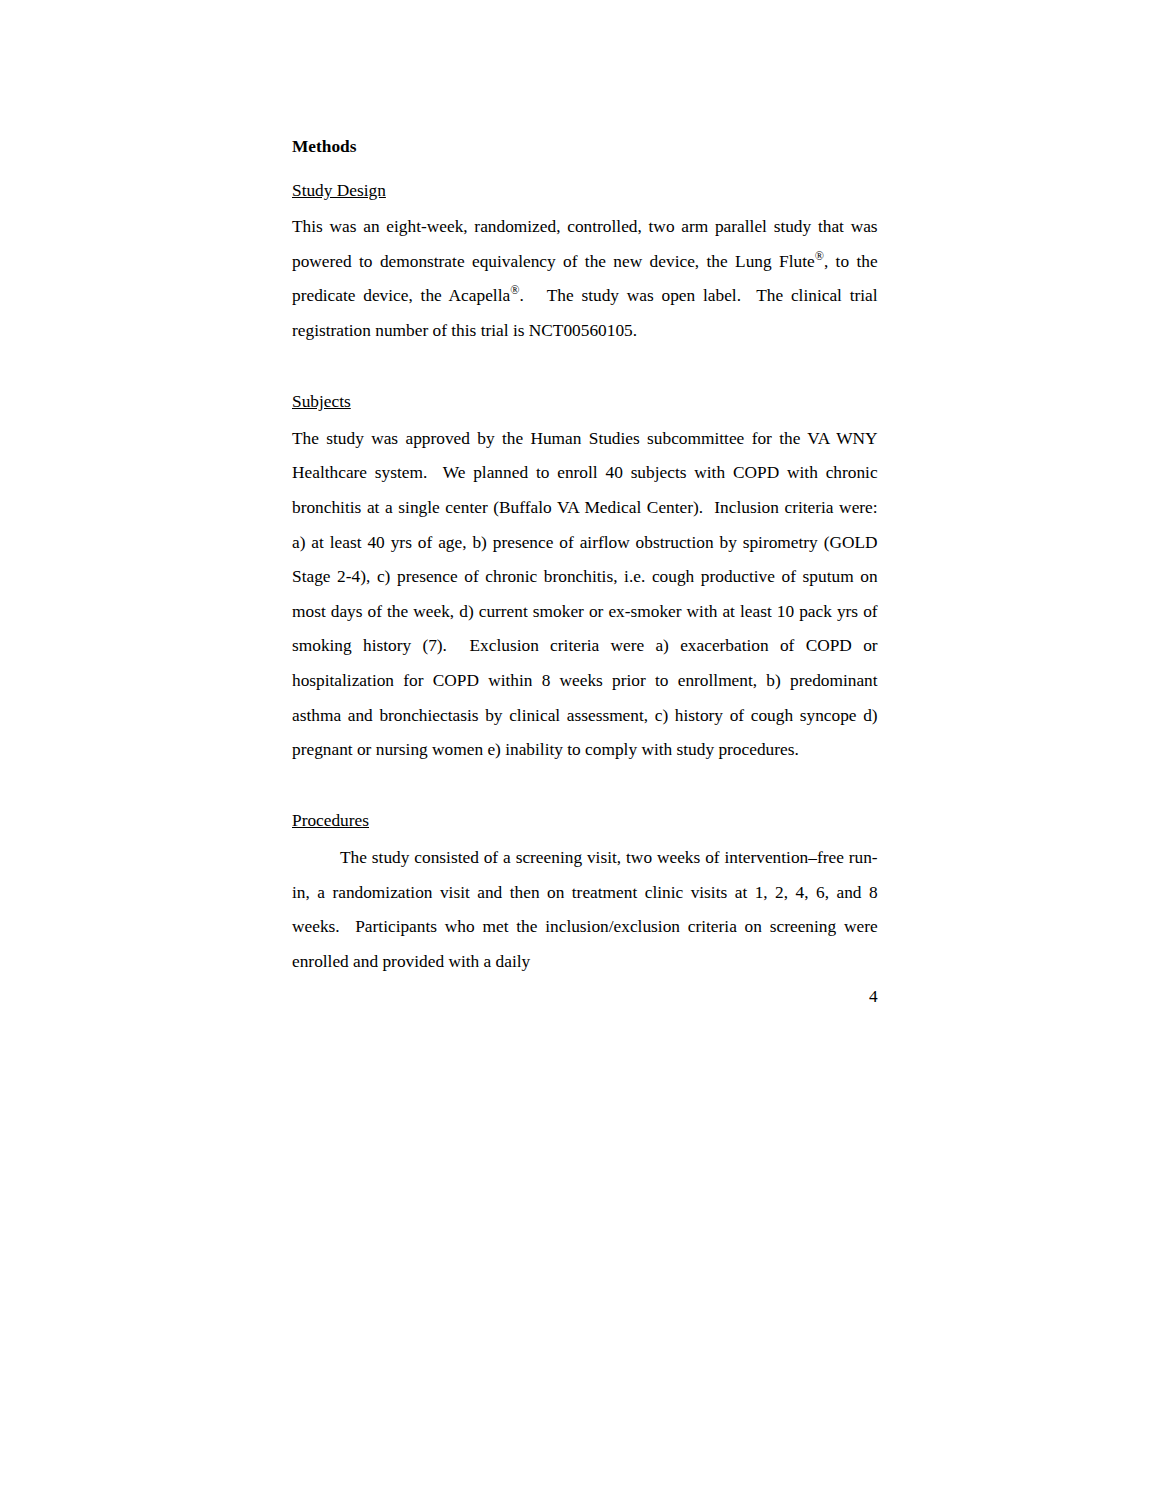Methods
Study Design
This was an eight-week, randomized, controlled, two arm parallel study that was powered to demonstrate equivalency of the new device, the Lung Flute®, to the predicate device, the Acapella®. The study was open label. The clinical trial registration number of this trial is NCT00560105.
Subjects
The study was approved by the Human Studies subcommittee for the VA WNY Healthcare system. We planned to enroll 40 subjects with COPD with chronic bronchitis at a single center (Buffalo VA Medical Center). Inclusion criteria were: a) at least 40 yrs of age, b) presence of airflow obstruction by spirometry (GOLD Stage 2-4), c) presence of chronic bronchitis, i.e. cough productive of sputum on most days of the week, d) current smoker or ex-smoker with at least 10 pack yrs of smoking history (7). Exclusion criteria were a) exacerbation of COPD or hospitalization for COPD within 8 weeks prior to enrollment, b) predominant asthma and bronchiectasis by clinical assessment, c) history of cough syncope d) pregnant or nursing women e) inability to comply with study procedures.
Procedures
The study consisted of a screening visit, two weeks of intervention–free run-in, a randomization visit and then on treatment clinic visits at 1, 2, 4, 6, and 8 weeks. Participants who met the inclusion/exclusion criteria on screening were enrolled and provided with a daily
4